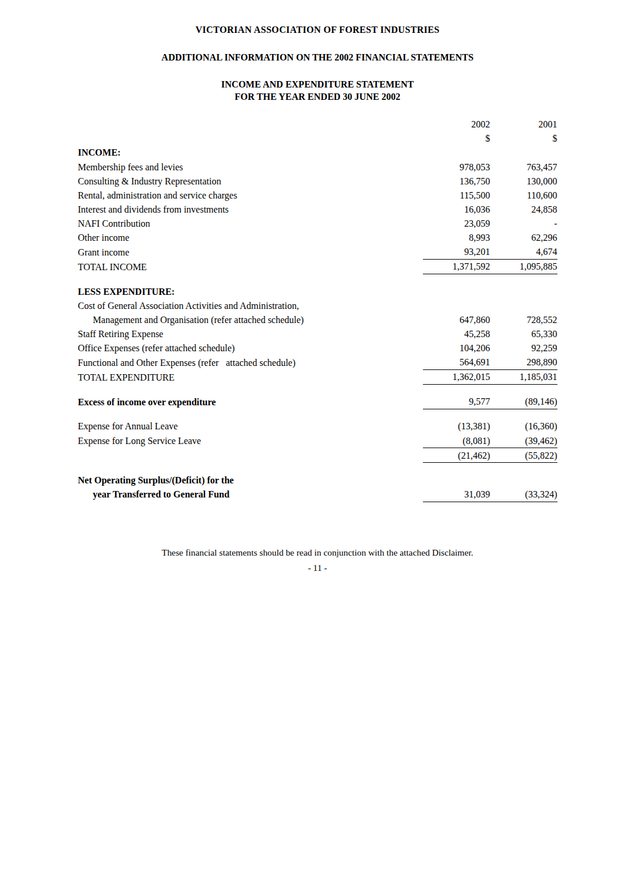Victorian Association of Forest Industries
Additional Information on the 2002 Financial Statements
Income and Expenditure Statement
For the Year Ended 30 June 2002
| | 2002 | 2001 |
| --- | --- | --- |
| | $ | $ |
| INCOME: | | |
| Membership fees and levies | 978,053 | 763,457 |
| Consulting & Industry Representation | 136,750 | 130,000 |
| Rental, administration and service charges | 115,500 | 110,600 |
| Interest and dividends from investments | 16,036 | 24,858 |
| NAFI Contribution | 23,059 | - |
| Other income | 8,993 | 62,296 |
| Grant income | 93,201 | 4,674 |
| TOTAL INCOME | 1,371,592 | 1,095,885 |
| LESS EXPENDITURE: | | |
| Cost of General Association Activities and Administration, | | |
| Management and Organisation (refer attached schedule) | 647,860 | 728,552 |
| Staff Retiring Expense | 45,258 | 65,330 |
| Office Expenses (refer attached schedule) | 104,206 | 92,259 |
| Functional and Other Expenses (refer attached schedule) | 564,691 | 298,890 |
| TOTAL EXPENDITURE | 1,362,015 | 1,185,031 |
| Excess of income over expenditure | 9,577 | (89,146) |
| Expense for Annual Leave | (13,381) | (16,360) |
| Expense for Long Service Leave | (8,081) | (39,462) |
| | (21,462) | (55,822) |
| Net Operating Surplus/(Deficit) for the | | |
| year Transferred to General Fund | 31,039 | (33,324) |
These financial statements should be read in conjunction with the attached Disclaimer.
- 11 -